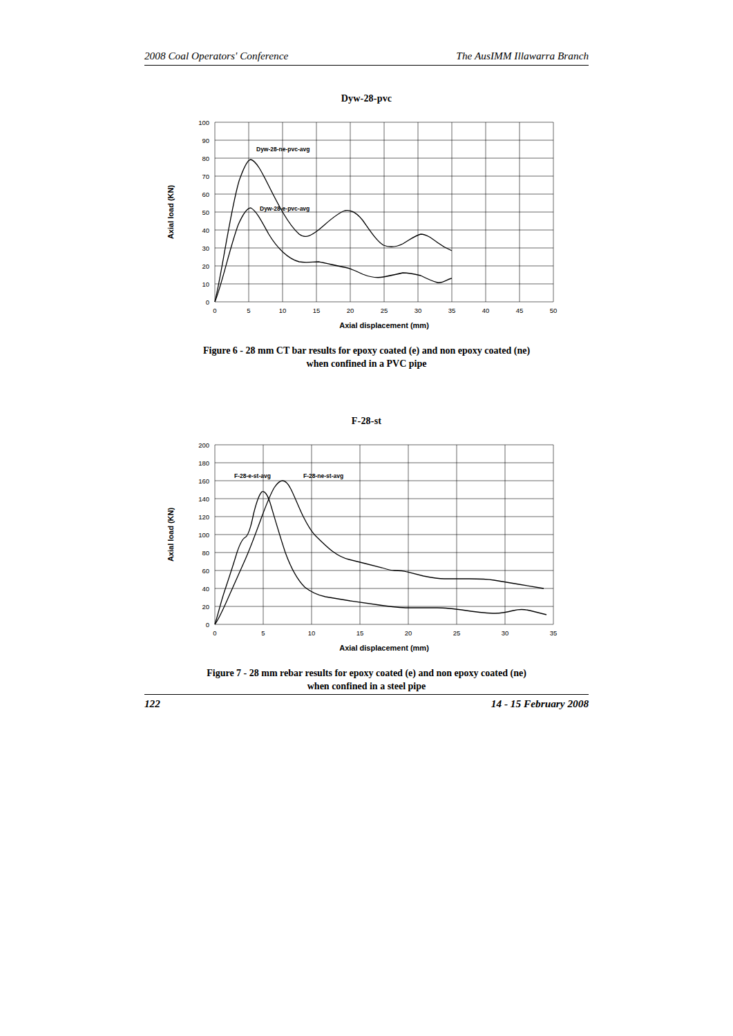2008 Coal Operators' Conference
The AusIMM Illawarra Branch
Dyw-28-pvc
0 10 20 30 40 50 60 70 80 90 100 0 5 10 15 20 25 30 35 40 45 50 Axial displacement (mm) Axial load (KN) Dyw-28-ne-pvc-avg Dyw-28-e-pvc-avg
Figure 6 - 28 mm CT bar results for epoxy coated (e) and non epoxy coated (ne)
when confined in a PVC pipe
F-28-st
0 20 40 60 80 100 120 140 160 180 200 0 5 10 15 20 25 30 35 Axial displacement (mm) Axial load (KN) F-28-e-st-avg F-28-ne-st-avg
Figure 7 - 28 mm rebar results for epoxy coated (e) and non epoxy coated (ne)
when confined in a steel pipe
122
14 - 15 February 2008